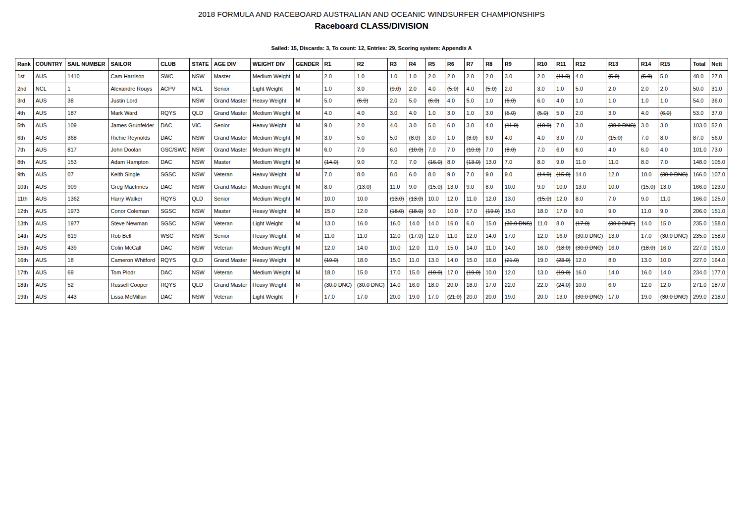2018 FORMULA AND RACEBOARD AUSTRALIAN AND OCEANIC WINDSURFER CHAMPIONSHIPS
Raceboard CLASS/DIVISION
Sailed: 15, Discards: 3, To count: 12, Entries: 29, Scoring system: Appendix A
| Rank | COUNTRY | SAIL NUMBER | SAILOR | CLUB | STATE | AGE DIV | WEIGHT DIV | GENDER | R1 | R2 | R3 | R4 | R5 | R6 | R7 | R8 | R9 | R10 | R11 | R12 | R13 | R14 | R15 | Total | Nett |
| --- | --- | --- | --- | --- | --- | --- | --- | --- | --- | --- | --- | --- | --- | --- | --- | --- | --- | --- | --- | --- | --- | --- | --- | --- | --- |
| 1st | AUS | 1410 | Cam Harrison | SWC | NSW | Master | Medium Weight | M | 2.0 | 1.0 | 1.0 | 1.0 | 2.0 | 2.0 | 2.0 | 2.0 | 3.0 | 2.0 | (11.0) | 4.0 | (5.0) | (5.0) | 5.0 | 48.0 | 27.0 |
| 2nd | NCL | 1 | Alexandre Rouys | ACPV | NCL | Senior | Light Weight | M | 1.0 | 3.0 | (9.0) | 2.0 | 4.0 | (5.0) | 4.0 | (5.0) | 2.0 | 3.0 | 1.0 | 5.0 | 2.0 | 2.0 | 2.0 | 50.0 | 31.0 |
| 3rd | AUS | 38 | Justin Lord | | NSW | Grand Master | Heavy Weight | M | 5.0 | (6.0) | 2.0 | 5.0 | (6.0) | 4.0 | 5.0 | 1.0 | (6.0) | 6.0 | 4.0 | 1.0 | 1.0 | 1.0 | 1.0 | 54.0 | 36.0 |
| 4th | AUS | 187 | Mark Ward | RQYS | QLD | Grand Master | Medium Weight | M | 4.0 | 4.0 | 3.0 | 4.0 | 1.0 | 3.0 | 1.0 | 3.0 | (5.0) | (5.0) | 5.0 | 2.0 | 3.0 | 4.0 | (6.0) | 53.0 | 37.0 |
| 5th | AUS | 109 | James Grunfelder | DAC | VIC | Senior | Heavy Weight | M | 9.0 | 2.0 | 4.0 | 3.0 | 5.0 | 6.0 | 3.0 | 4.0 | (11.0) | (10.0) | 7.0 | 3.0 | (30.0 DNC) | 3.0 | 3.0 | 103.0 | 52.0 |
| 6th | AUS | 368 | Richie Reynolds | DAC | NSW | Grand Master | Medium Weight | M | 3.0 | 5.0 | 5.0 | (8.0) | 3.0 | 1.0 | (8.0) | 6.0 | 4.0 | 4.0 | 3.0 | 7.0 | (15.0) | 7.0 | 8.0 | 87.0 | 56.0 |
| 7th | AUS | 817 | John Doolan | GSC/SWC | NSW | Grand Master | Medium Weight | M | 6.0 | 7.0 | 6.0 | (10.0) | 7.0 | 7.0 | (10.0) | 7.0 | (8.0) | 7.0 | 6.0 | 6.0 | 4.0 | 6.0 | 4.0 | 101.0 | 73.0 |
| 8th | AUS | 153 | Adam Hampton | DAC | NSW | Master | Medium Weight | M | (14.0) | 9.0 | 7.0 | 7.0 | (16.0) | 8.0 | (13.0) | 13.0 | 7.0 | 8.0 | 9.0 | 11.0 | 11.0 | 8.0 | 7.0 | 148.0 | 105.0 |
| 9th | AUS | 07 | Keith Single | SGSC | NSW | Veteran | Heavy Weight | M | 7.0 | 8.0 | 8.0 | 6.0 | 8.0 | 9.0 | 7.0 | 9.0 | 9.0 | (14.0) | (15.0) | 14.0 | 12.0 | 10.0 | (30.0 DNC) | 166.0 | 107.0 |
| 10th | AUS | 909 | Greg MacInnes | DAC | NSW | Grand Master | Medium Weight | M | 8.0 | (13.0) | 11.0 | 9.0 | (15.0) | 13.0 | 9.0 | 8.0 | 10.0 | 9.0 | 10.0 | 13.0 | 10.0 | (15.0) | 13.0 | 166.0 | 123.0 |
| 11th | AUS | 1362 | Harry Walker | RQYS | QLD | Senior | Medium Weight | M | 10.0 | 10.0 | (13.0) | (13.0) | 10.0 | 12.0 | 11.0 | 12.0 | 13.0 | (15.0) | 12.0 | 8.0 | 7.0 | 9.0 | 11.0 | 166.0 | 125.0 |
| 12th | AUS | 1973 | Conor Coleman | SGSC | NSW | Master | Heavy Weight | M | 15.0 | 12.0 | (18.0) | (18.0) | 9.0 | 10.0 | 17.0 | (19.0) | 15.0 | 18.0 | 17.0 | 9.0 | 9.0 | 11.0 | 9.0 | 206.0 | 151.0 |
| 13th | AUS | 1977 | Steve Newman | SGSC | NSW | Veteran | Light Weight | M | 13.0 | 16.0 | 16.0 | 14.0 | 14.0 | 16.0 | 6.0 | 15.0 | (30.0 DNS) | 11.0 | 8.0 | (17.0) | (30.0 DNF) | 14.0 | 15.0 | 235.0 | 158.0 |
| 14th | AUS | 619 | Rob Bell | WSC | NSW | Senior | Heavy Weight | M | 11.0 | 11.0 | 12.0 | (17.0) | 12.0 | 11.0 | 12.0 | 14.0 | 17.0 | 12.0 | 16.0 | (30.0 DNC) | 13.0 | 17.0 | (30.0 DNC) | 235.0 | 158.0 |
| 15th | AUS | 439 | Colin McCall | DAC | NSW | Veteran | Medium Weight | M | 12.0 | 14.0 | 10.0 | 12.0 | 11.0 | 15.0 | 14.0 | 11.0 | 14.0 | 16.0 | (18.0) | (30.0 DNC) | 16.0 | (18.0) | 16.0 | 227.0 | 161.0 |
| 16th | AUS | 18 | Cameron Whitford | RQYS | QLD | Grand Master | Heavy Weight | M | (19.0) | 18.0 | 15.0 | 11.0 | 13.0 | 14.0 | 15.0 | 16.0 | (21.0) | 19.0 | (23.0) | 12.0 | 8.0 | 13.0 | 10.0 | 227.0 | 164.0 |
| 17th | AUS | 69 | Tom Plodr | DAC | NSW | Veteran | Medium Weight | M | 18.0 | 15.0 | 17.0 | 15.0 | (19.0) | 17.0 | (19.0) | 10.0 | 12.0 | 13.0 | (19.0) | 16.0 | 14.0 | 16.0 | 14.0 | 234.0 | 177.0 |
| 18th | AUS | 52 | Russell Cooper | RQYS | QLD | Grand Master | Heavy Weight | M | (30.0 DNC) | (30.0 DNC) | 14.0 | 16.0 | 18.0 | 20.0 | 18.0 | 17.0 | 22.0 | 22.0 | (24.0) | 10.0 | 6.0 | 12.0 | 12.0 | 271.0 | 187.0 |
| 19th | AUS | 443 | Lissa McMillan | DAC | NSW | Veteran | Light Weight | F | 17.0 | 17.0 | 20.0 | 19.0 | 17.0 | (21.0) | 20.0 | 20.0 | 19.0 | 20.0 | 13.0 | (30.0 DNC) | 17.0 | 19.0 | (30.0 DNC) | 299.0 | 218.0 |